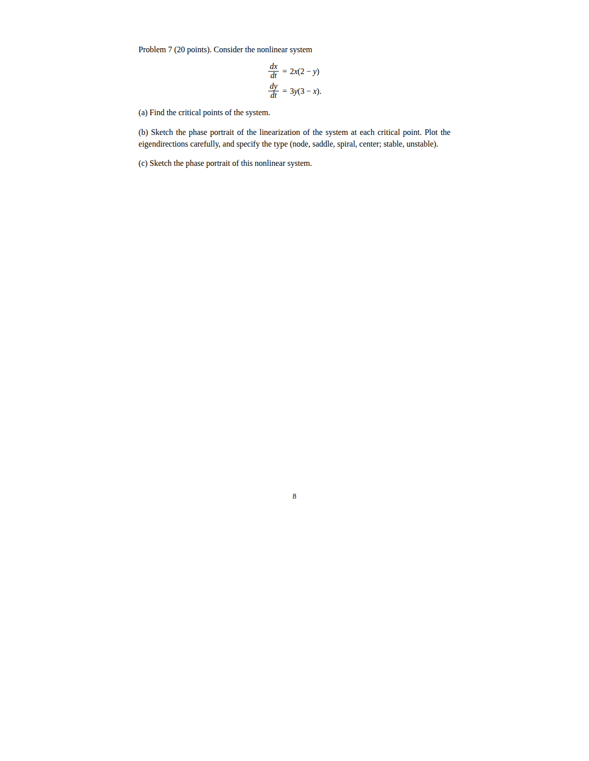Problem 7 (20 points). Consider the nonlinear system
| dx dt | = | 2 x (2 − y ) |
| dy dt | = | 3 y (3 − x ). |
(a) Find the critical points of the system.
(b) Sketch the phase portrait of the linearization of the system at each critical point. Plot the eigendirections carefully, and specify the type (node, saddle, spiral, center; stable, unstable).
(c) Sketch the phase portrait of this nonlinear system.
8